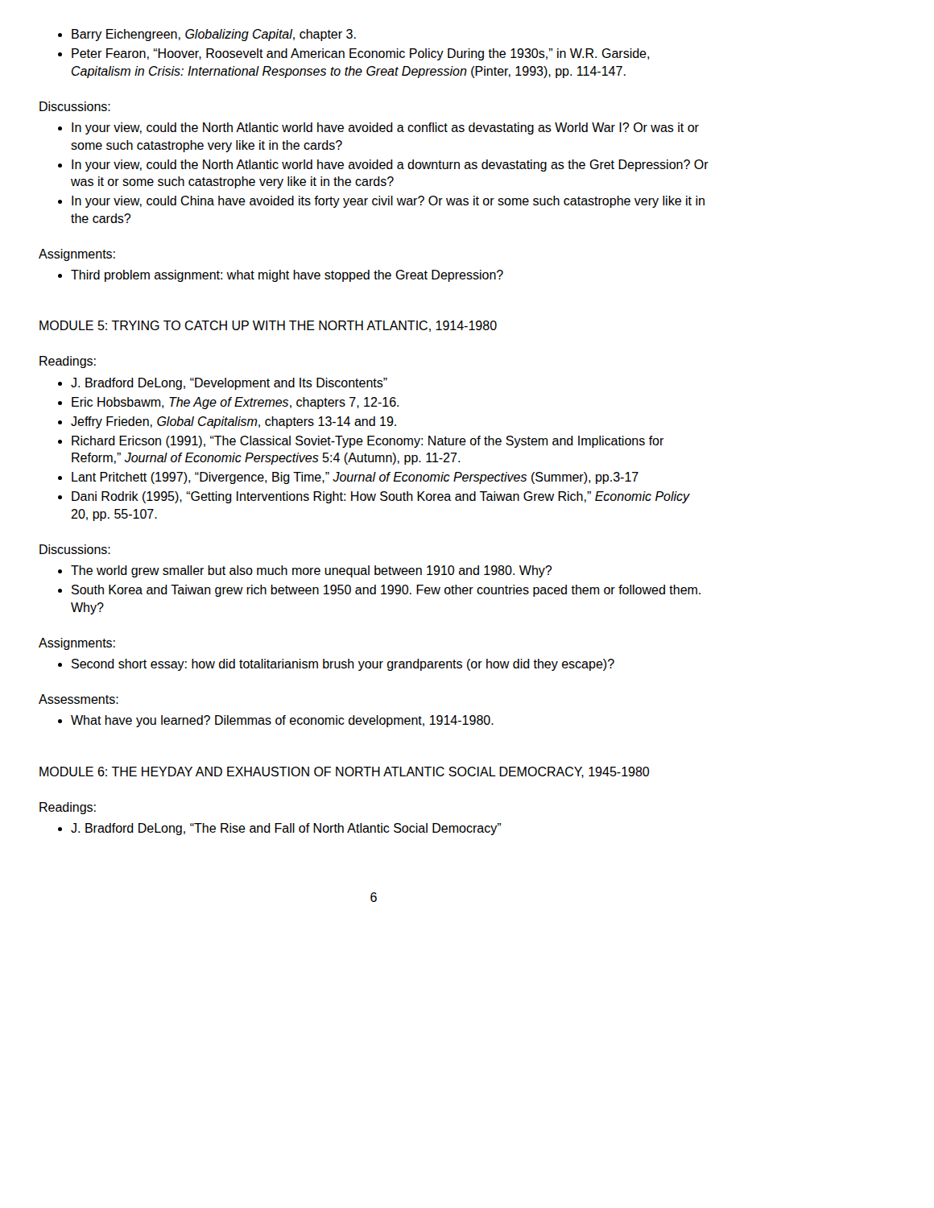Barry Eichengreen, Globalizing Capital, chapter 3.
Peter Fearon, “Hoover, Roosevelt and American Economic Policy During the 1930s,” in W.R. Garside, Capitalism in Crisis: International Responses to the Great Depression (Pinter, 1993), pp. 114-147.
Discussions:
In your view, could the North Atlantic world have avoided a conflict as devastating as World War I? Or was it or some such catastrophe very like it in the cards?
In your view, could the North Atlantic world have avoided a downturn as devastating as the Gret Depression? Or was it or some such catastrophe very like it in the cards?
In your view, could China have avoided its forty year civil war? Or was it or some such catastrophe very like it in the cards?
Assignments:
Third problem assignment: what might have stopped the Great Depression?
Module 5: Trying to Catch Up with the North Atlantic, 1914-1980
Readings:
J. Bradford DeLong, “Development and Its Discontents”
Eric Hobsbawm, The Age of Extremes, chapters 7, 12-16.
Jeffry Frieden, Global Capitalism, chapters 13-14 and 19.
Richard Ericson (1991), “The Classical Soviet-Type Economy: Nature of the System and Implications for Reform,” Journal of Economic Perspectives 5:4 (Autumn), pp. 11-27.
Lant Pritchett (1997), “Divergence, Big Time,” Journal of Economic Perspectives (Summer), pp.3-17
Dani Rodrik (1995), “Getting Interventions Right: How South Korea and Taiwan Grew Rich,” Economic Policy 20, pp. 55-107.
Discussions:
The world grew smaller but also much more unequal between 1910 and 1980. Why?
South Korea and Taiwan grew rich between 1950 and 1990. Few other countries paced them or followed them. Why?
Assignments:
Second short essay: how did totalitarianism brush your grandparents (or how did they escape)?
Assessments:
What have you learned? Dilemmas of economic development, 1914-1980.
Module 6: The Heyday and Exhaustion of North Atlantic Social Democracy, 1945-1980
Readings:
J. Bradford DeLong, “The Rise and Fall of North Atlantic Social Democracy”
6